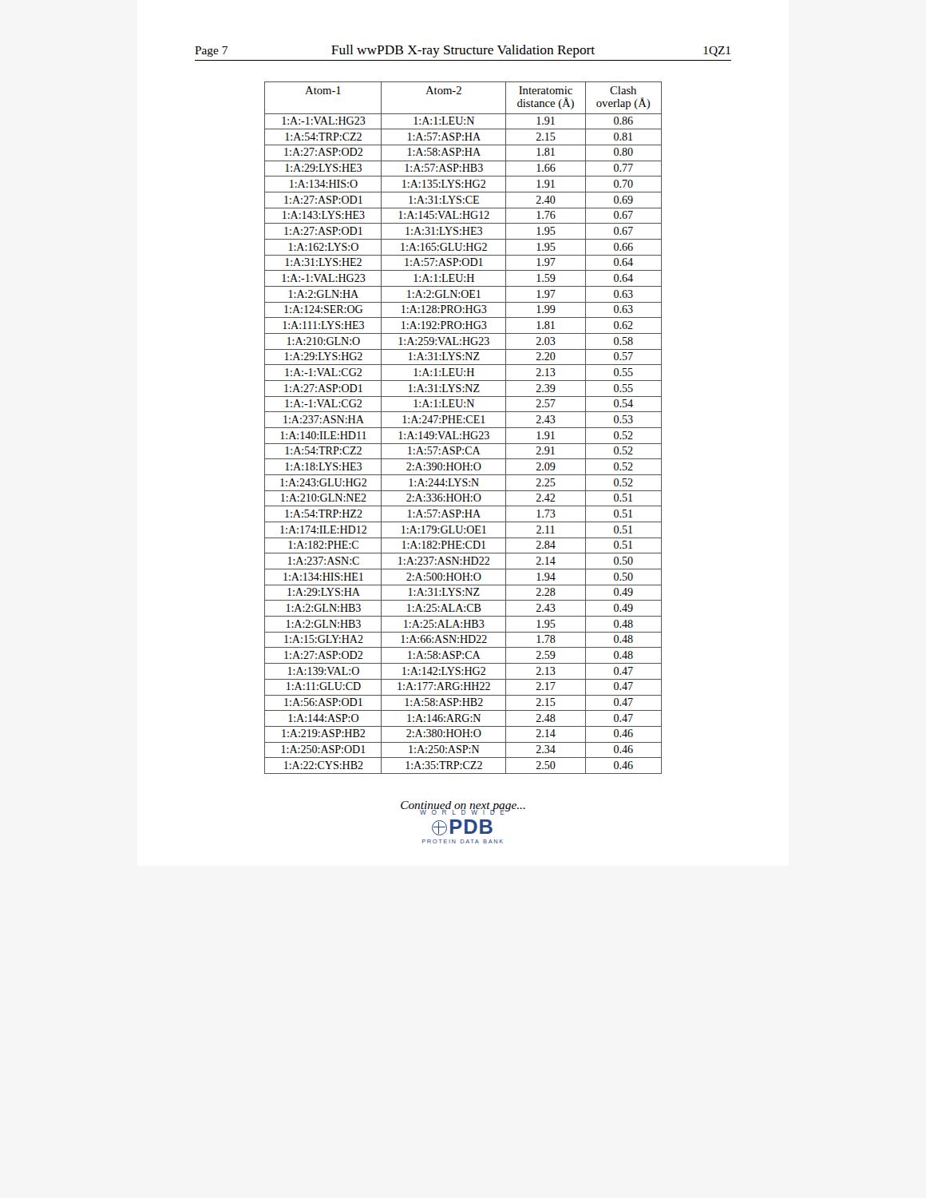Page 7
Full wwPDB X-ray Structure Validation Report
1QZ1
| Atom-1 | Atom-2 | Interatomic distance (Å) | Clash overlap (Å) |
| --- | --- | --- | --- |
| 1:A:-1:VAL:HG23 | 1:A:1:LEU:N | 1.91 | 0.86 |
| 1:A:54:TRP:CZ2 | 1:A:57:ASP:HA | 2.15 | 0.81 |
| 1:A:27:ASP:OD2 | 1:A:58:ASP:HA | 1.81 | 0.80 |
| 1:A:29:LYS:HE3 | 1:A:57:ASP:HB3 | 1.66 | 0.77 |
| 1:A:134:HIS:O | 1:A:135:LYS:HG2 | 1.91 | 0.70 |
| 1:A:27:ASP:OD1 | 1:A:31:LYS:CE | 2.40 | 0.69 |
| 1:A:143:LYS:HE3 | 1:A:145:VAL:HG12 | 1.76 | 0.67 |
| 1:A:27:ASP:OD1 | 1:A:31:LYS:HE3 | 1.95 | 0.67 |
| 1:A:162:LYS:O | 1:A:165:GLU:HG2 | 1.95 | 0.66 |
| 1:A:31:LYS:HE2 | 1:A:57:ASP:OD1 | 1.97 | 0.64 |
| 1:A:-1:VAL:HG23 | 1:A:1:LEU:H | 1.59 | 0.64 |
| 1:A:2:GLN:HA | 1:A:2:GLN:OE1 | 1.97 | 0.63 |
| 1:A:124:SER:OG | 1:A:128:PRO:HG3 | 1.99 | 0.63 |
| 1:A:111:LYS:HE3 | 1:A:192:PRO:HG3 | 1.81 | 0.62 |
| 1:A:210:GLN:O | 1:A:259:VAL:HG23 | 2.03 | 0.58 |
| 1:A:29:LYS:HG2 | 1:A:31:LYS:NZ | 2.20 | 0.57 |
| 1:A:-1:VAL:CG2 | 1:A:1:LEU:H | 2.13 | 0.55 |
| 1:A:27:ASP:OD1 | 1:A:31:LYS:NZ | 2.39 | 0.55 |
| 1:A:-1:VAL:CG2 | 1:A:1:LEU:N | 2.57 | 0.54 |
| 1:A:237:ASN:HA | 1:A:247:PHE:CE1 | 2.43 | 0.53 |
| 1:A:140:ILE:HD11 | 1:A:149:VAL:HG23 | 1.91 | 0.52 |
| 1:A:54:TRP:CZ2 | 1:A:57:ASP:CA | 2.91 | 0.52 |
| 1:A:18:LYS:HE3 | 2:A:390:HOH:O | 2.09 | 0.52 |
| 1:A:243:GLU:HG2 | 1:A:244:LYS:N | 2.25 | 0.52 |
| 1:A:210:GLN:NE2 | 2:A:336:HOH:O | 2.42 | 0.51 |
| 1:A:54:TRP:HZ2 | 1:A:57:ASP:HA | 1.73 | 0.51 |
| 1:A:174:ILE:HD12 | 1:A:179:GLU:OE1 | 2.11 | 0.51 |
| 1:A:182:PHE:C | 1:A:182:PHE:CD1 | 2.84 | 0.51 |
| 1:A:237:ASN:C | 1:A:237:ASN:HD22 | 2.14 | 0.50 |
| 1:A:134:HIS:HE1 | 2:A:500:HOH:O | 1.94 | 0.50 |
| 1:A:29:LYS:HA | 1:A:31:LYS:NZ | 2.28 | 0.49 |
| 1:A:2:GLN:HB3 | 1:A:25:ALA:CB | 2.43 | 0.49 |
| 1:A:2:GLN:HB3 | 1:A:25:ALA:HB3 | 1.95 | 0.48 |
| 1:A:15:GLY:HA2 | 1:A:66:ASN:HD22 | 1.78 | 0.48 |
| 1:A:27:ASP:OD2 | 1:A:58:ASP:CA | 2.59 | 0.48 |
| 1:A:139:VAL:O | 1:A:142:LYS:HG2 | 2.13 | 0.47 |
| 1:A:11:GLU:CD | 1:A:177:ARG:HH22 | 2.17 | 0.47 |
| 1:A:56:ASP:OD1 | 1:A:58:ASP:HB2 | 2.15 | 0.47 |
| 1:A:144:ASP:O | 1:A:146:ARG:N | 2.48 | 0.47 |
| 1:A:219:ASP:HB2 | 2:A:380:HOH:O | 2.14 | 0.46 |
| 1:A:250:ASP:OD1 | 1:A:250:ASP:N | 2.34 | 0.46 |
| 1:A:22:CYS:HB2 | 1:A:35:TRP:CZ2 | 2.50 | 0.46 |
Continued on next page...
W O R L D W I D E
PDB
PROTEIN DATA BANK